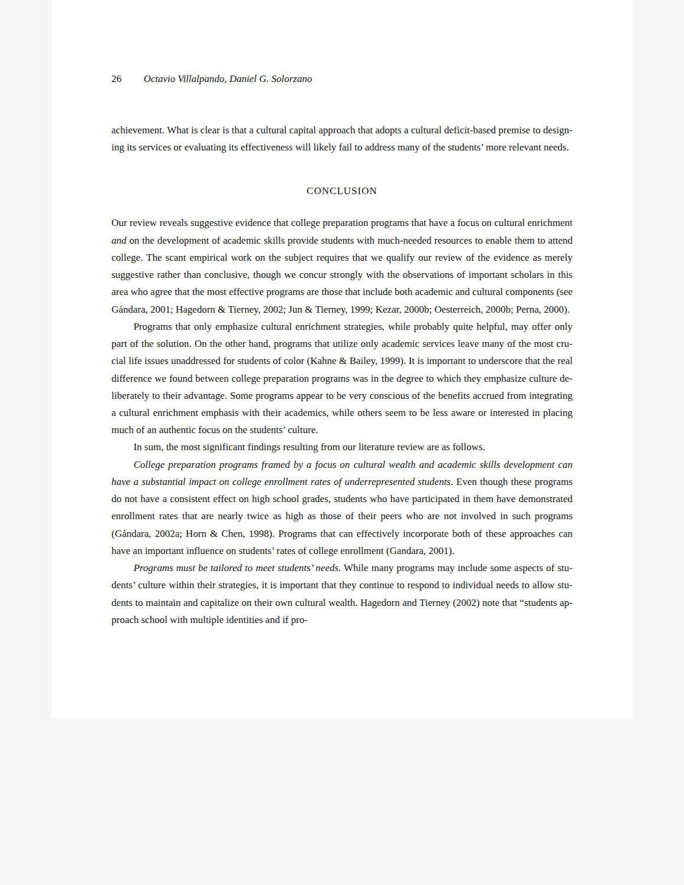26 Octavio Villalpando, Daniel G. Solorzano
achievement. What is clear is that a cultural capital approach that adopts a cultural deficit-based premise to designing its services or evaluating its effectiveness will likely fail to address many of the students’ more relevant needs.
CONCLUSION
Our review reveals suggestive evidence that college preparation programs that have a focus on cultural enrichment and on the development of academic skills provide students with much-needed resources to enable them to attend college. The scant empirical work on the subject requires that we qualify our review of the evidence as merely suggestive rather than conclusive, though we concur strongly with the observations of important scholars in this area who agree that the most effective programs are those that include both academic and cultural components (see Gándara, 2001; Hagedorn & Tierney, 2002; Jun & Tierney, 1999; Kezar, 2000b; Oesterreich, 2000b; Perna, 2000).
Programs that only emphasize cultural enrichment strategies, while probably quite helpful, may offer only part of the solution. On the other hand, programs that utilize only academic services leave many of the most crucial life issues unaddressed for students of color (Kahne & Bailey, 1999). It is important to underscore that the real difference we found between college preparation programs was in the degree to which they emphasize culture deliberately to their advantage. Some programs appear to be very conscious of the benefits accrued from integrating a cultural enrichment emphasis with their academics, while others seem to be less aware or interested in placing much of an authentic focus on the students’ culture.
In sum, the most significant findings resulting from our literature review are as follows.
College preparation programs framed by a focus on cultural wealth and academic skills development can have a substantial impact on college enrollment rates of underrepresented students. Even though these programs do not have a consistent effect on high school grades, students who have participated in them have demonstrated enrollment rates that are nearly twice as high as those of their peers who are not involved in such programs (Gándara, 2002a; Horn & Chen, 1998). Programs that can effectively incorporate both of these approaches can have an important influence on students’ rates of college enrollment (Gandara, 2001).
Programs must be tailored to meet students’ needs. While many programs may include some aspects of students’ culture within their strategies, it is important that they continue to respond to individual needs to allow students to maintain and capitalize on their own cultural wealth. Hagedorn and Tierney (2002) note that “students approach school with multiple identities and if pro-